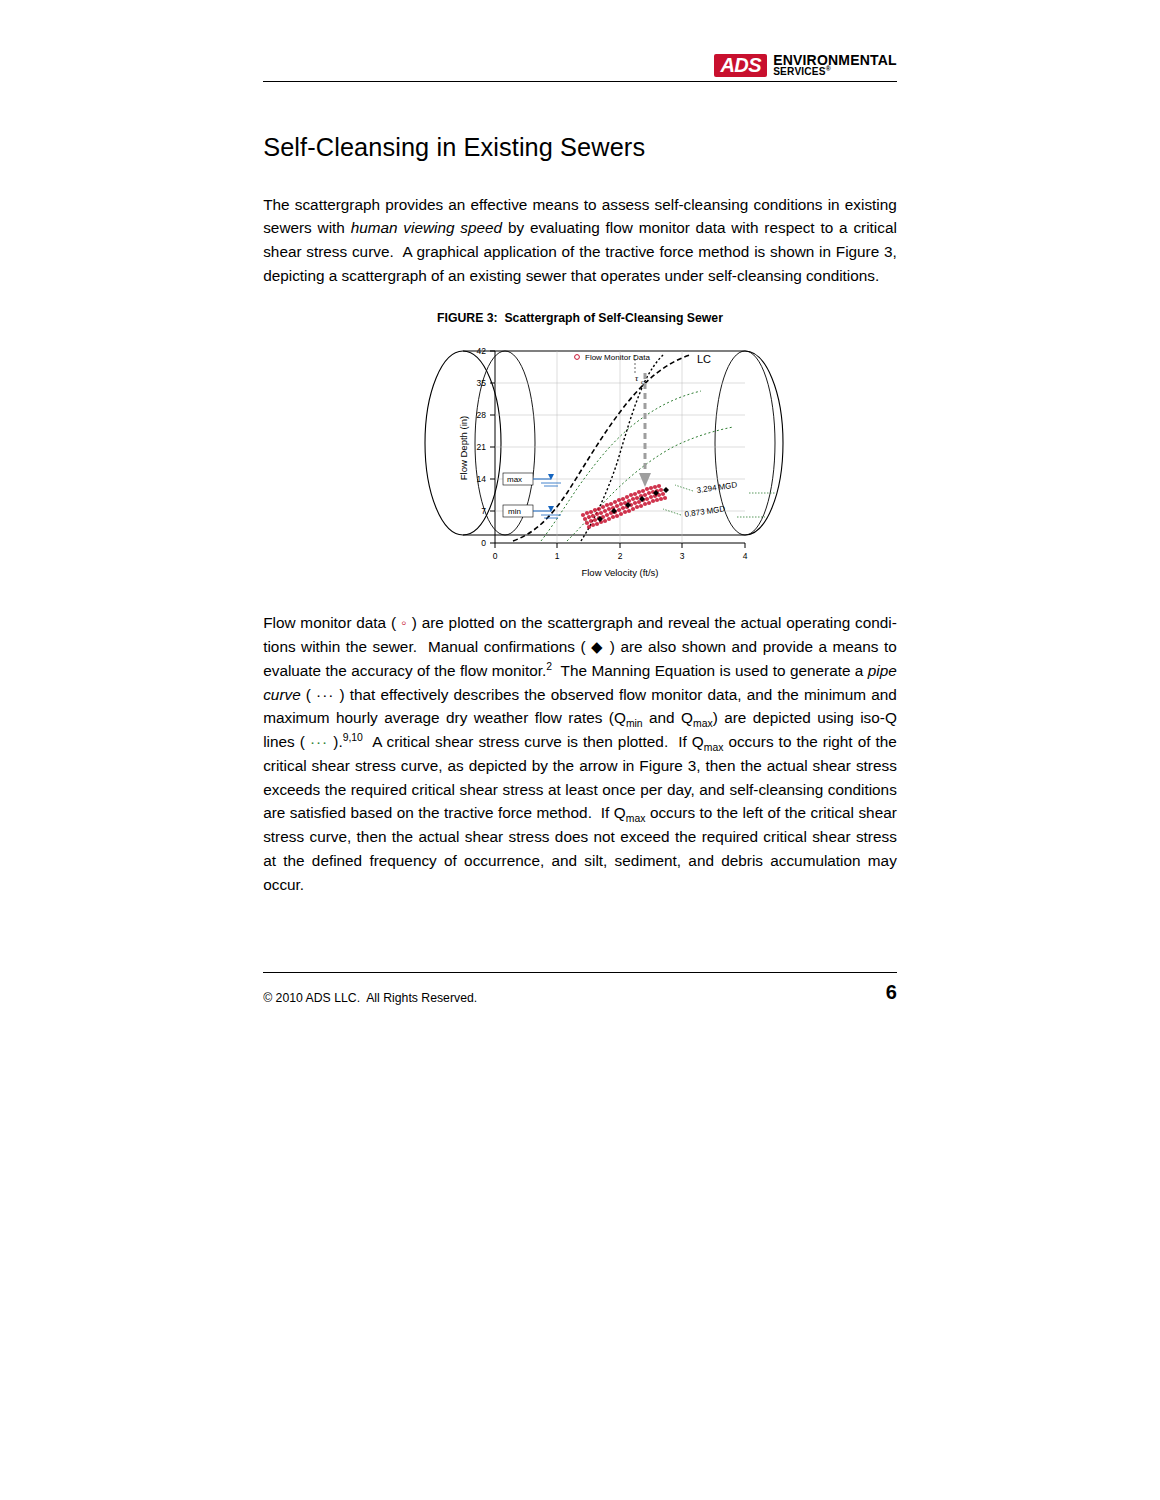ADS ENVIRONMENTAL SERVICES®
Self-Cleansing in Existing Sewers
The scattergraph provides an effective means to assess self-cleansing conditions in existing sewers with human viewing speed by evaluating flow monitor data with respect to a critical shear stress curve. A graphical application of the tractive force method is shown in Figure 3, depicting a scattergraph of an existing sewer that operates under self-cleansing conditions.
FIGURE 3: Scattergraph of Self-Cleansing Sewer
42 35 28 21 14 7 0 0 1 2 3 4 Flow Velocity (ft/s) Flow Depth (in) LC τ c Flow Monitor Data 3.294 MGD 0.873 MGD max min
Flow monitor data ( ◦ ) are plotted on the scattergraph and reveal the actual operating conditions within the sewer. Manual confirmations ( ◆ ) are also shown and provide a means to evaluate the accuracy of the flow monitor.2 The Manning Equation is used to generate a pipe curve ( ··· ) that effectively describes the observed flow monitor data, and the minimum and maximum hourly average dry weather flow rates (Qmin and Qmax) are depicted using iso-Q lines ( ··· ).9,10 A critical shear stress curve is then plotted. If Qmax occurs to the right of the critical shear stress curve, as depicted by the arrow in Figure 3, then the actual shear stress exceeds the required critical shear stress at least once per day, and self-cleansing conditions are satisfied based on the tractive force method. If Qmax occurs to the left of the critical shear stress curve, then the actual shear stress does not exceed the required critical shear stress at the defined frequency of occurrence, and silt, sediment, and debris accumulation may occur.
© 2010 ADS LLC. All Rights Reserved.
6